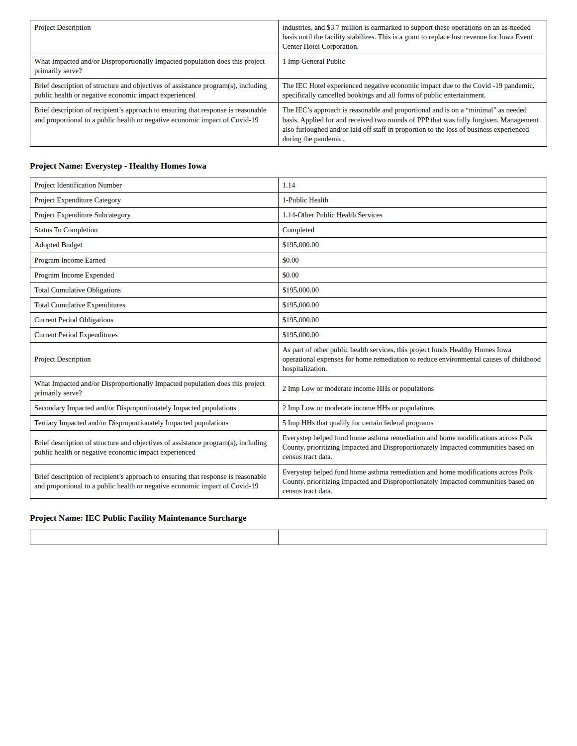| Project Description | industries, and $3.7 million is earmarked to support these operations on an as-needed basis until the facility stabilizes. This is a grant to replace lost revenue for Iowa Event Center Hotel Corporation. |
| What Impacted and/or Disproportionally Impacted population does this project primarily serve? | 1 Imp General Public |
| Brief description of structure and objectives of assistance program(s), including public health or negative economic impact experienced | The IEC Hotel experienced negative economic impact due to the Covid -19 pandemic, specifically cancelled bookings and all forms of public entertainment. |
| Brief description of recipient’s approach to ensuring that response is reasonable and proportional to a public health or negative economic impact of Covid-19 | The IEC’s approach is reasonable and proportional and is on a “minimal” as needed basis. Applied for and received two rounds of PPP that was fully forgiven. Management also furloughed and/or laid off staff in proportion to the loss of business experienced during the pandemic. |
Project Name: Everystep - Healthy Homes Iowa
| Project Identification Number | 1.14 |
| Project Expenditure Category | 1-Public Health |
| Project Expenditure Subcategory | 1.14-Other Public Health Services |
| Status To Completion | Completed |
| Adopted Budget | $195,000.00 |
| Program Income Earned | $0.00 |
| Program Income Expended | $0.00 |
| Total Cumulative Obligations | $195,000.00 |
| Total Cumulative Expenditures | $195,000.00 |
| Current Period Obligations | $195,000.00 |
| Current Period Expenditures | $195,000.00 |
| Project Description | As part of other public health services, this project funds Healthy Homes Iowa operational expenses for home remediation to reduce environmental causes of childhood hospitalization. |
| What Impacted and/or Disproportionally Impacted population does this project primarily serve? | 2 Imp Low or moderate income HHs or populations |
| Secondary Impacted and/or Disproportionately Impacted populations | 2 Imp Low or moderate income HHs or populations |
| Tertiary Impacted and/or Disproportionately Impacted populations | 5 Imp HHs that qualify for certain federal programs |
| Brief description of structure and objectives of assistance program(s), including public health or negative economic impact experienced | Everystep helped fund home asthma remediation and home modifications across Polk County, prioritizing Impacted and Disproportionately Impacted communities based on census tract data. |
| Brief description of recipient’s approach to ensuring that response is reasonable and proportional to a public health or negative economic impact of Covid-19 | Everystep helped fund home asthma remediation and home modifications across Polk County, prioritizing Impacted and Disproportionately Impacted communities based on census tract data. |
Project Name: IEC Public Facility Maintenance Surcharge